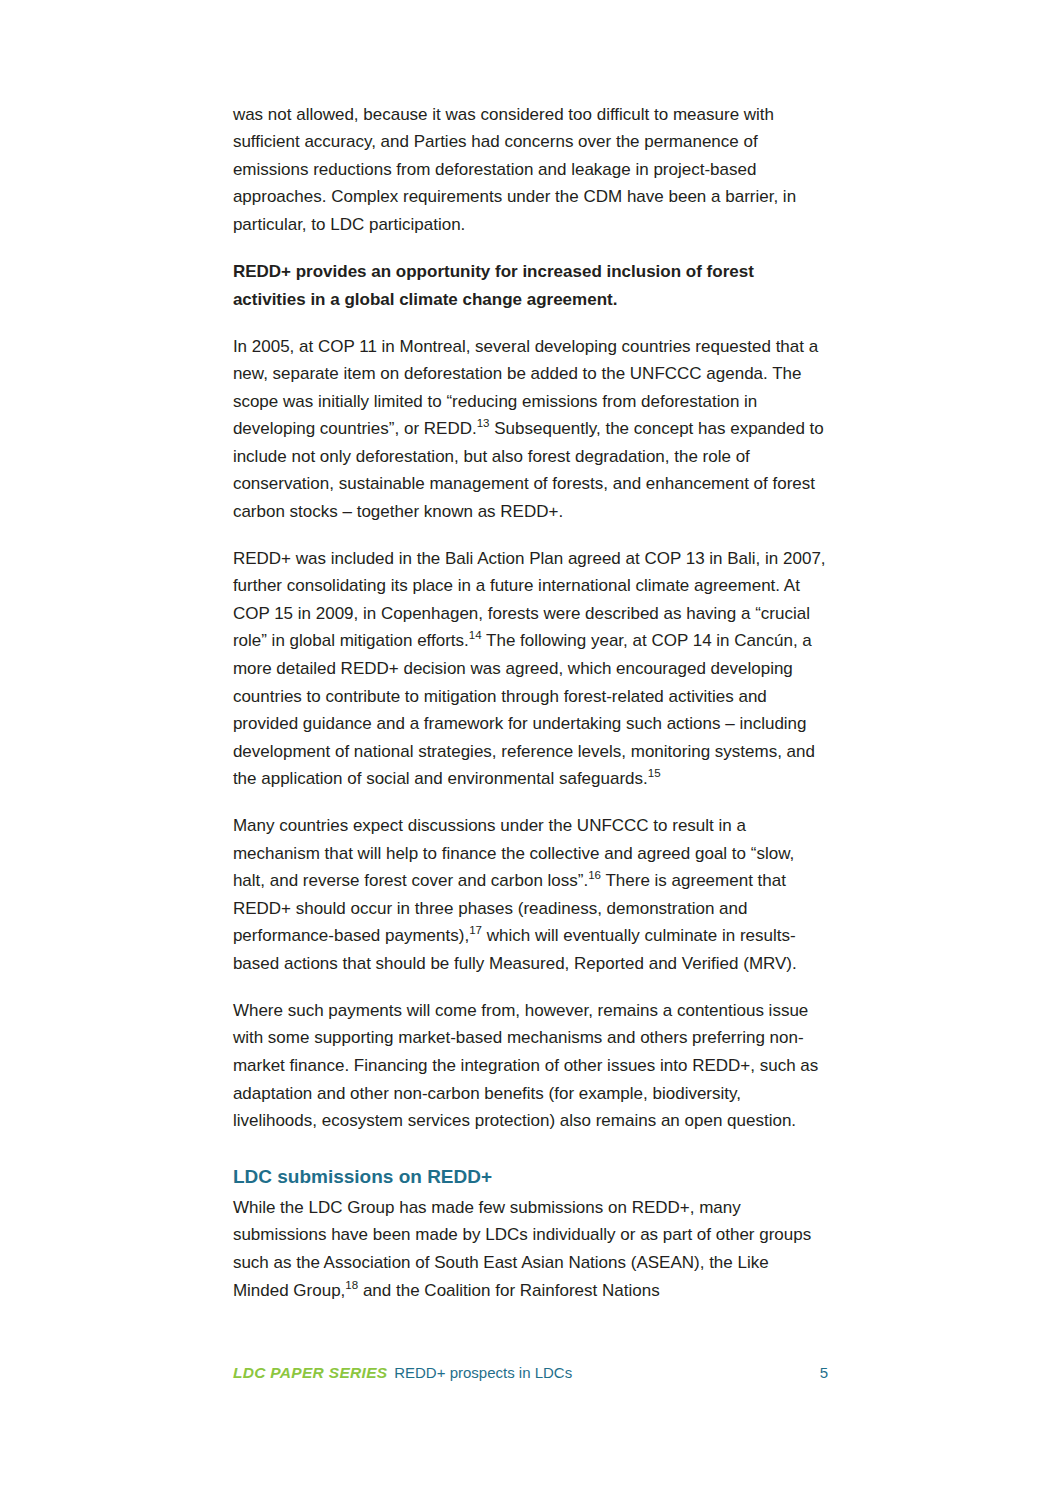was not allowed, because it was considered too difficult to measure with sufficient accuracy, and Parties had concerns over the permanence of emissions reductions from deforestation and leakage in project-based approaches. Complex requirements under the CDM have been a barrier, in particular, to LDC participation.
REDD+ provides an opportunity for increased inclusion of forest activities in a global climate change agreement.
In 2005, at COP 11 in Montreal, several developing countries requested that a new, separate item on deforestation be added to the UNFCCC agenda. The scope was initially limited to “reducing emissions from deforestation in developing countries”, or REDD.13 Subsequently, the concept has expanded to include not only deforestation, but also forest degradation, the role of conservation, sustainable management of forests, and enhancement of forest carbon stocks – together known as REDD+.
REDD+ was included in the Bali Action Plan agreed at COP 13 in Bali, in 2007, further consolidating its place in a future international climate agreement. At COP 15 in 2009, in Copenhagen, forests were described as having a “crucial role” in global mitigation efforts.14 The following year, at COP 14 in Cancún, a more detailed REDD+ decision was agreed, which encouraged developing countries to contribute to mitigation through forest-related activities and provided guidance and a framework for undertaking such actions – including development of national strategies, reference levels, monitoring systems, and the application of social and environmental safeguards.15
Many countries expect discussions under the UNFCCC to result in a mechanism that will help to finance the collective and agreed goal to “slow, halt, and reverse forest cover and carbon loss”.16 There is agreement that REDD+ should occur in three phases (readiness, demonstration and performance-based payments),17 which will eventually culminate in results-based actions that should be fully Measured, Reported and Verified (MRV).
Where such payments will come from, however, remains a contentious issue with some supporting market-based mechanisms and others preferring non-market finance. Financing the integration of other issues into REDD+, such as adaptation and other non-carbon benefits (for example, biodiversity, livelihoods, ecosystem services protection) also remains an open question.
LDC submissions on REDD+
While the LDC Group has made few submissions on REDD+, many submissions have been made by LDCs individually or as part of other groups such as the Association of South East Asian Nations (ASEAN), the Like Minded Group,18 and the Coalition for Rainforest Nations
LDC PAPER SERIES REDD+ prospects in LDCs
5